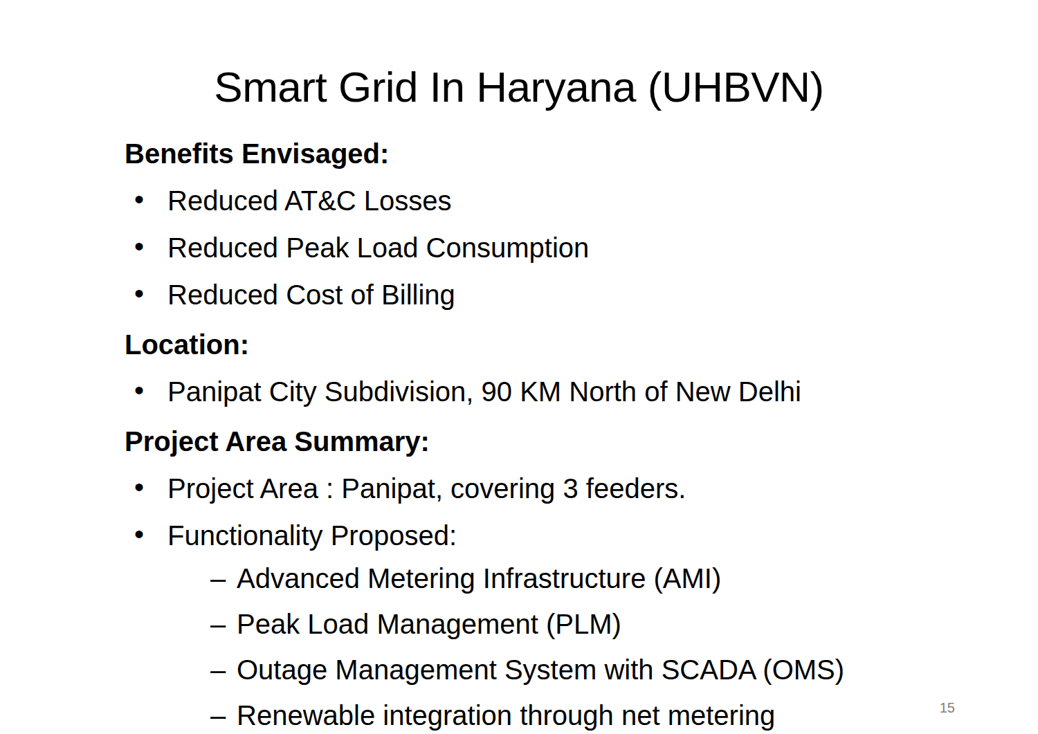Smart Grid In Haryana (UHBVN)
Benefits Envisaged:
Reduced AT&C Losses
Reduced Peak Load Consumption
Reduced Cost of Billing
Location:
Panipat City Subdivision, 90 KM North of New Delhi
Project Area Summary:
Project Area : Panipat, covering 3 feeders.
Functionality Proposed:
Advanced Metering Infrastructure (AMI)
Peak Load Management (PLM)
Outage Management System with SCADA (OMS)
Renewable integration through net metering
15